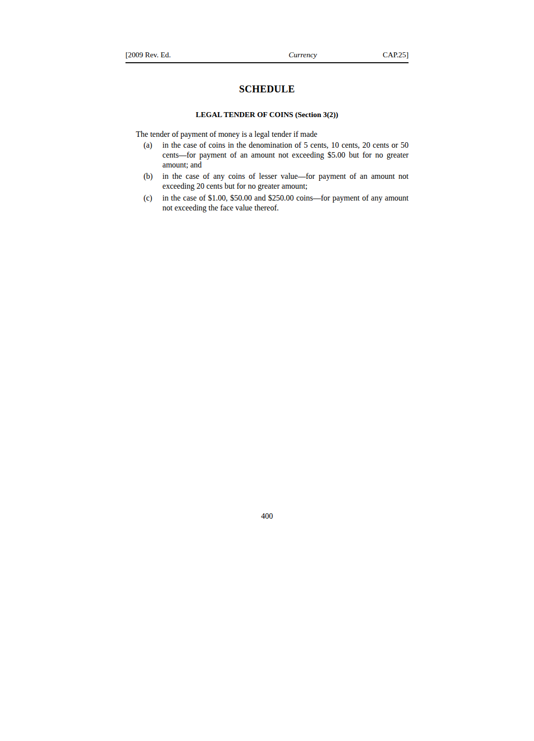[2009 Rev. Ed. Currency CAP.25]
SCHEDULE
LEGAL TENDER OF COINS (Section 3(2))
The tender of payment of money is a legal tender if made
(a) in the case of coins in the denomination of 5 cents, 10 cents, 20 cents or 50 cents—for payment of an amount not exceeding $5.00 but for no greater amount; and
(b) in the case of any coins of lesser value—for payment of an amount not exceeding 20 cents but for no greater amount;
(c) in the case of $1.00, $50.00 and $250.00 coins—for payment of any amount not exceeding the face value thereof.
400